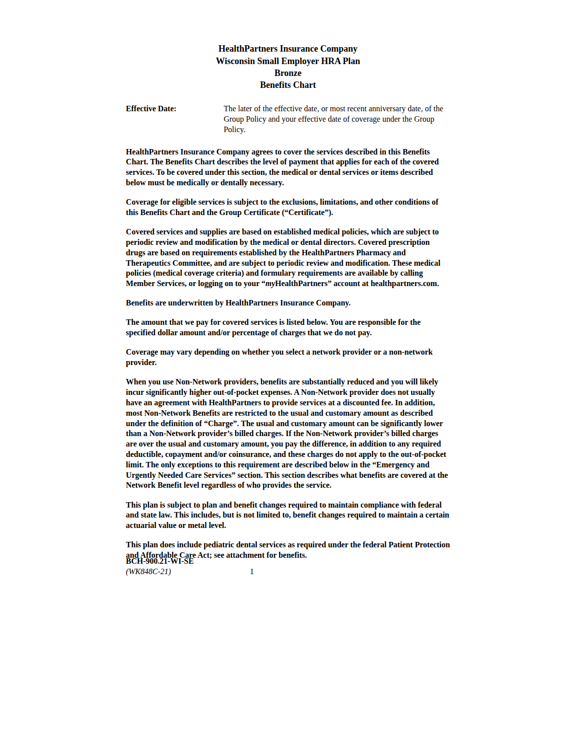HealthPartners Insurance Company
Wisconsin Small Employer HRA Plan
Bronze
Benefits Chart
Effective Date:
The later of the effective date, or most recent anniversary date, of the Group Policy and your effective date of coverage under the Group Policy.
HealthPartners Insurance Company agrees to cover the services described in this Benefits Chart. The Benefits Chart describes the level of payment that applies for each of the covered services. To be covered under this section, the medical or dental services or items described below must be medically or dentally necessary.
Coverage for eligible services is subject to the exclusions, limitations, and other conditions of this Benefits Chart and the Group Certificate (“Certificate”).
Covered services and supplies are based on established medical policies, which are subject to periodic review and modification by the medical or dental directors. Covered prescription drugs are based on requirements established by the HealthPartners Pharmacy and Therapeutics Committee, and are subject to periodic review and modification. These medical policies (medical coverage criteria) and formulary requirements are available by calling Member Services, or logging on to your “my HealthPartners” account at healthpartners.com.
Benefits are underwritten by HealthPartners Insurance Company.
The amount that we pay for covered services is listed below. You are responsible for the specified dollar amount and/or percentage of charges that we do not pay.
Coverage may vary depending on whether you select a network provider or a non-network provider.
When you use Non-Network providers, benefits are substantially reduced and you will likely incur significantly higher out-of-pocket expenses. A Non-Network provider does not usually have an agreement with HealthPartners to provide services at a discounted fee. In addition, most Non-Network Benefits are restricted to the usual and customary amount as described under the definition of “Charge”. The usual and customary amount can be significantly lower than a Non-Network provider’s billed charges. If the Non-Network provider’s billed charges are over the usual and customary amount, you pay the difference, in addition to any required deductible, copayment and/or coinsurance, and these charges do not apply to the out-of-pocket limit. The only exceptions to this requirement are described below in the “Emergency and Urgently Needed Care Services” section. This section describes what benefits are covered at the Network Benefit level regardless of who provides the service.
This plan is subject to plan and benefit changes required to maintain compliance with federal and state law. This includes, but is not limited to, benefit changes required to maintain a certain actuarial value or metal level.
This plan does include pediatric dental services as required under the federal Patient Protection and Affordable Care Act; see attachment for benefits.
BCH-900.21-WI-SE
(WK848C-21)1